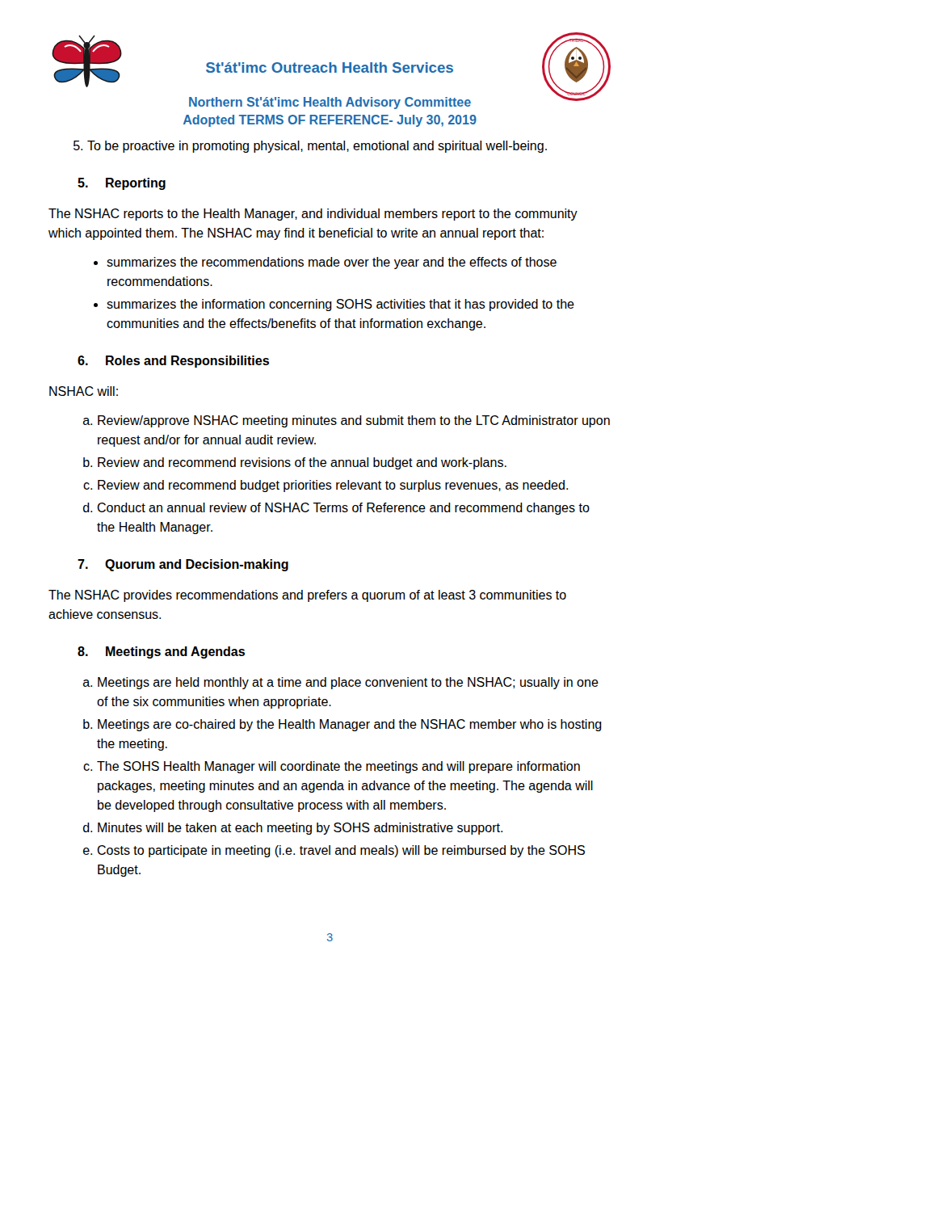St'át'imc Outreach Health Services
Northern St'át'imc Health Advisory Committee
Adopted TERMS OF REFERENCE- July 30, 2019
TRIBAL COUNCIL
To be proactive in promoting physical, mental, emotional and spiritual well-being.
5. Reporting
The NSHAC reports to the Health Manager, and individual members report to the community which appointed them. The NSHAC may find it beneficial to write an annual report that:
summarizes the recommendations made over the year and the effects of those recommendations.
summarizes the information concerning SOHS activities that it has provided to the communities and the effects/benefits of that information exchange.
6. Roles and Responsibilities
NSHAC will:
Review/approve NSHAC meeting minutes and submit them to the LTC Administrator upon request and/or for annual audit review.
Review and recommend revisions of the annual budget and work-plans.
Review and recommend budget priorities relevant to surplus revenues, as needed.
Conduct an annual review of NSHAC Terms of Reference and recommend changes to the Health Manager.
7. Quorum and Decision-making
The NSHAC provides recommendations and prefers a quorum of at least 3 communities to achieve consensus.
8. Meetings and Agendas
Meetings are held monthly at a time and place convenient to the NSHAC; usually in one of the six communities when appropriate.
Meetings are co-chaired by the Health Manager and the NSHAC member who is hosting the meeting.
The SOHS Health Manager will coordinate the meetings and will prepare information packages, meeting minutes and an agenda in advance of the meeting. The agenda will be developed through consultative process with all members.
Minutes will be taken at each meeting by SOHS administrative support.
Costs to participate in meeting (i.e. travel and meals) will be reimbursed by the SOHS Budget.
3